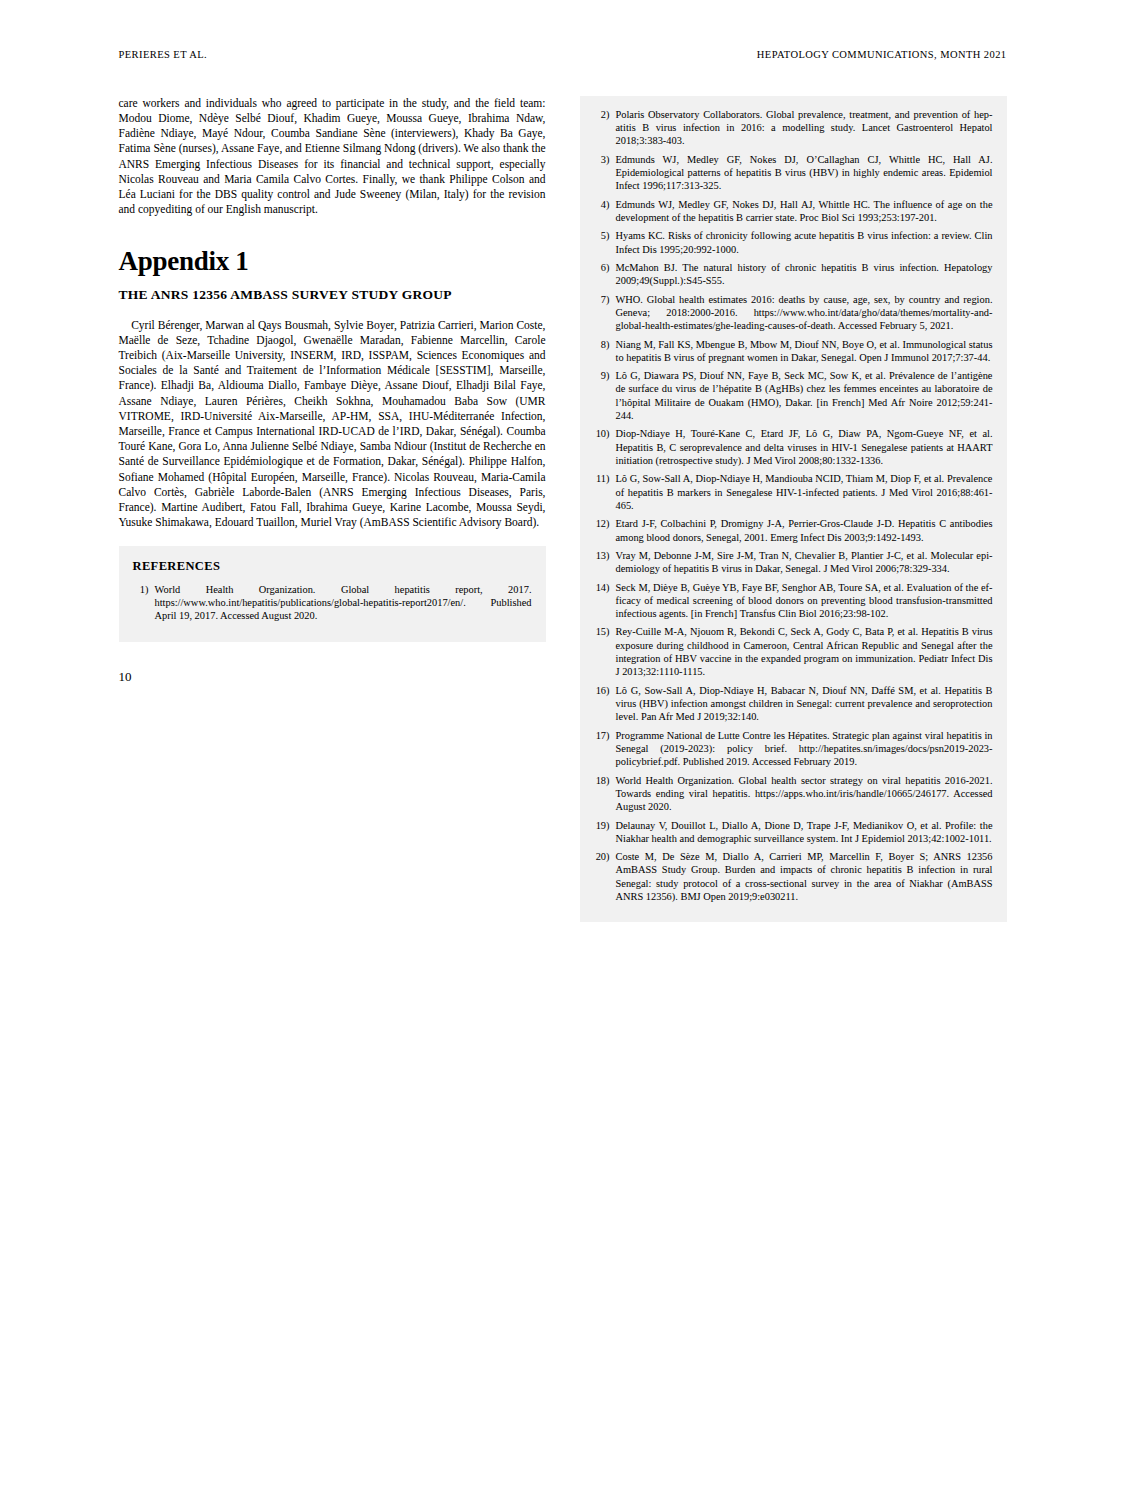Perieres et al.
Hepatology Communications, Month 2021
care workers and individuals who agreed to participate in the study, and the field team: Modou Diome, Ndèye Selbé Diouf, Khadim Gueye, Moussa Gueye, Ibrahima Ndaw, Fadiène Ndiaye, Mayé Ndour, Coumba Sandiane Sène (interviewers), Khady Ba Gaye, Fatima Sène (nurses), Assane Faye, and Etienne Silmang Ndong (drivers). We also thank the ANRS Emerging Infectious Diseases for its financial and technical support, especially Nicolas Rouveau and Maria Camila Calvo Cortes. Finally, we thank Philippe Colson and Léa Luciani for the DBS quality control and Jude Sweeney (Milan, Italy) for the revision and copyediting of our English manuscript.
Appendix 1
The ANRS 12356 AmBASS Survey Study Group
Cyril Bérenger, Marwan al Qays Bousmah, Sylvie Boyer, Patrizia Carrieri, Marion Coste, Maëlle de Seze, Tchadine Djaogol, Gwenaëlle Maradan, Fabienne Marcellin, Carole Treibich (Aix-Marseille University, INSERM, IRD, ISSPAM, Sciences Economiques and Sociales de la Santé and Traitement de l’Information Médicale [SESSTIM], Marseille, France). Elhadji Ba, Aldiouma Diallo, Fambaye Dièye, Assane Diouf, Elhadji Bilal Faye, Assane Ndiaye, Lauren Périères, Cheikh Sokhna, Mouhamadou Baba Sow (UMR VITROME, IRD-Université Aix-Marseille, AP-HM, SSA, IHU-Méditerranée Infection, Marseille, France et Campus International IRD-UCAD de l’IRD, Dakar, Sénégal). Coumba Touré Kane, Gora Lo, Anna Julienne Selbé Ndiaye, Samba Ndiour (Institut de Recherche en Santé de Surveillance Epidémiologique et de Formation, Dakar, Sénégal). Philippe Halfon, Sofiane Mohamed (Hôpital Européen, Marseille, France). Nicolas Rouveau, Maria-Camila Calvo Cortès, Gabrièle Laborde-Balen (ANRS Emerging Infectious Diseases, Paris, France). Martine Audibert, Fatou Fall, Ibrahima Gueye, Karine Lacombe, Moussa Seydi, Yusuke Shimakawa, Edouard Tuaillon, Muriel Vray (AmBASS Scientific Advisory Board).
References
World Health Organization. Global hepatitis report, 2017. https://www.who.int/hepatitis/publications/global-hepatitis-report2017/en/. Published April 19, 2017. Accessed August 2020.
10
Polaris Observatory Collaborators. Global prevalence, treatment, and prevention of hepatitis B virus infection in 2016: a modelling study. Lancet Gastroenterol Hepatol 2018;3:383-403.
Edmunds WJ, Medley GF, Nokes DJ, O’Callaghan CJ, Whittle HC, Hall AJ. Epidemiological patterns of hepatitis B virus (HBV) in highly endemic areas. Epidemiol Infect 1996;117:313-325.
Edmunds WJ, Medley GF, Nokes DJ, Hall AJ, Whittle HC. The influence of age on the development of the hepatitis B carrier state. Proc Biol Sci 1993;253:197-201.
Hyams KC. Risks of chronicity following acute hepatitis B virus infection: a review. Clin Infect Dis 1995;20:992-1000.
McMahon BJ. The natural history of chronic hepatitis B virus infection. Hepatology 2009;49(Suppl.):S45-S55.
WHO. Global health estimates 2016: deaths by cause, age, sex, by country and region. Geneva; 2018:2000-2016. https://www.who.int/data/gho/data/themes/mortality-and-global-health-estimates/ghe-leading-causes-of-death. Accessed February 5, 2021.
Niang M, Fall KS, Mbengue B, Mbow M, Diouf NN, Boye O, et al. Immunological status to hepatitis B virus of pregnant women in Dakar, Senegal. Open J Immunol 2017;7:37-44.
Lô G, Diawara PS, Diouf NN, Faye B, Seck MC, Sow K, et al. Prévalence de l’antigène de surface du virus de l’hépatite B (AgHBs) chez les femmes enceintes au laboratoire de l’hôpital Militaire de Ouakam (HMO), Dakar. [in French] Med Afr Noire 2012;59:241-244.
Diop-Ndiaye H, Touré-Kane C, Etard JF, Lô G, Diaw PA, Ngom-Gueye NF, et al. Hepatitis B, C seroprevalence and delta viruses in HIV-1 Senegalese patients at HAART initiation (retrospective study). J Med Virol 2008;80:1332-1336.
Lô G, Sow-Sall A, Diop-Ndiaye H, Mandiouba NCID, Thiam M, Diop F, et al. Prevalence of hepatitis B markers in Senegalese HIV-1-infected patients. J Med Virol 2016;88:461-465.
Etard J-F, Colbachini P, Dromigny J-A, Perrier-Gros-Claude J-D. Hepatitis C antibodies among blood donors, Senegal, 2001. Emerg Infect Dis 2003;9:1492-1493.
Vray M, Debonne J-M, Sire J-M, Tran N, Chevalier B, Plantier J-C, et al. Molecular epidemiology of hepatitis B virus in Dakar, Senegal. J Med Virol 2006;78:329-334.
Seck M, Dièye B, Guèye YB, Faye BF, Senghor AB, Toure SA, et al. Evaluation of the efficacy of medical screening of blood donors on preventing blood transfusion-transmitted infectious agents. [in French] Transfus Clin Biol 2016;23:98-102.
Rey-Cuille M-A, Njouom R, Bekondi C, Seck A, Gody C, Bata P, et al. Hepatitis B virus exposure during childhood in Cameroon, Central African Republic and Senegal after the integration of HBV vaccine in the expanded program on immunization. Pediatr Infect Dis J 2013;32:1110-1115.
Lô G, Sow-Sall A, Diop-Ndiaye H, Babacar N, Diouf NN, Daffé SM, et al. Hepatitis B virus (HBV) infection amongst children in Senegal: current prevalence and seroprotection level. Pan Afr Med J 2019;32:140.
Programme National de Lutte Contre les Hépatites. Strategic plan against viral hepatitis in Senegal (2019-2023): policy brief. http://hepatites.sn/images/docs/psn2019-2023-policybrief.pdf. Published 2019. Accessed February 2019.
World Health Organization. Global health sector strategy on viral hepatitis 2016-2021. Towards ending viral hepatitis. https://apps.who.int/iris/handle/10665/246177. Accessed August 2020.
Delaunay V, Douillot L, Diallo A, Dione D, Trape J-F, Medianikov O, et al. Profile: the Niakhar health and demographic surveillance system. Int J Epidemiol 2013;42:1002-1011.
Coste M, De Sèze M, Diallo A, Carrieri MP, Marcellin F, Boyer S; ANRS 12356 AmBASS Study Group. Burden and impacts of chronic hepatitis B infection in rural Senegal: study protocol of a cross-sectional survey in the area of Niakhar (AmBASS ANRS 12356). BMJ Open 2019;9:e030211.